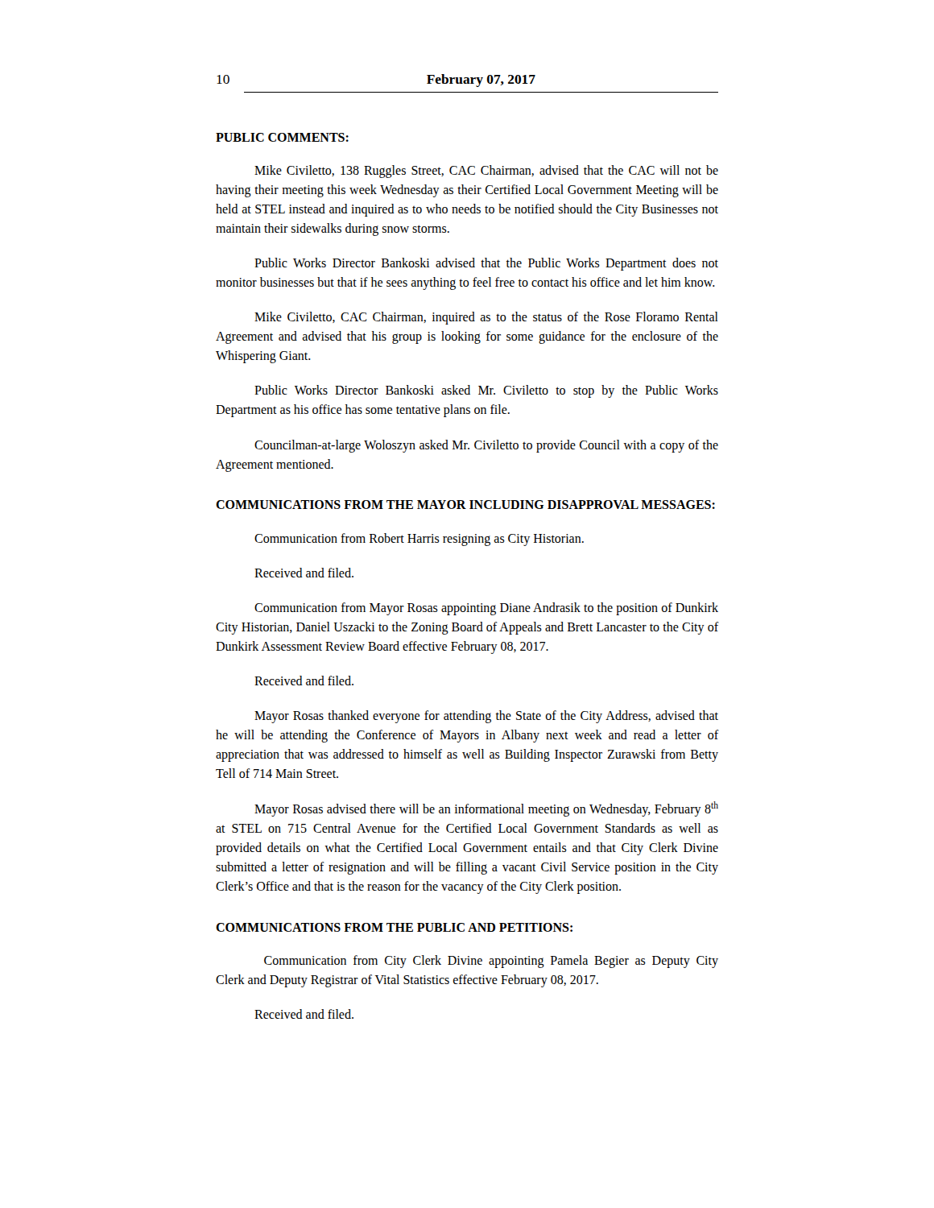10
February 07, 2017
Public Comments:
Mike Civiletto, 138 Ruggles Street, CAC Chairman, advised that the CAC will not be having their meeting this week Wednesday as their Certified Local Government Meeting will be held at STEL instead and inquired as to who needs to be notified should the City Businesses not maintain their sidewalks during snow storms.
Public Works Director Bankoski advised that the Public Works Department does not monitor businesses but that if he sees anything to feel free to contact his office and let him know.
Mike Civiletto, CAC Chairman, inquired as to the status of the Rose Floramo Rental Agreement and advised that his group is looking for some guidance for the enclosure of the Whispering Giant.
Public Works Director Bankoski asked Mr. Civiletto to stop by the Public Works Department as his office has some tentative plans on file.
Councilman-at-large Woloszyn asked Mr. Civiletto to provide Council with a copy of the Agreement mentioned.
Communications from the Mayor Including Disapproval Messages:
Communication from Robert Harris resigning as City Historian.
Received and filed.
Communication from Mayor Rosas appointing Diane Andrasik to the position of Dunkirk City Historian, Daniel Uszacki to the Zoning Board of Appeals and Brett Lancaster to the City of Dunkirk Assessment Review Board effective February 08, 2017.
Received and filed.
Mayor Rosas thanked everyone for attending the State of the City Address, advised that he will be attending the Conference of Mayors in Albany next week and read a letter of appreciation that was addressed to himself as well as Building Inspector Zurawski from Betty Tell of 714 Main Street.
Mayor Rosas advised there will be an informational meeting on Wednesday, February 8th at STEL on 715 Central Avenue for the Certified Local Government Standards as well as provided details on what the Certified Local Government entails and that City Clerk Divine submitted a letter of resignation and will be filling a vacant Civil Service position in the City Clerk’s Office and that is the reason for the vacancy of the City Clerk position.
Communications from the Public and Petitions:
Communication from City Clerk Divine appointing Pamela Begier as Deputy City Clerk and Deputy Registrar of Vital Statistics effective February 08, 2017.
Received and filed.